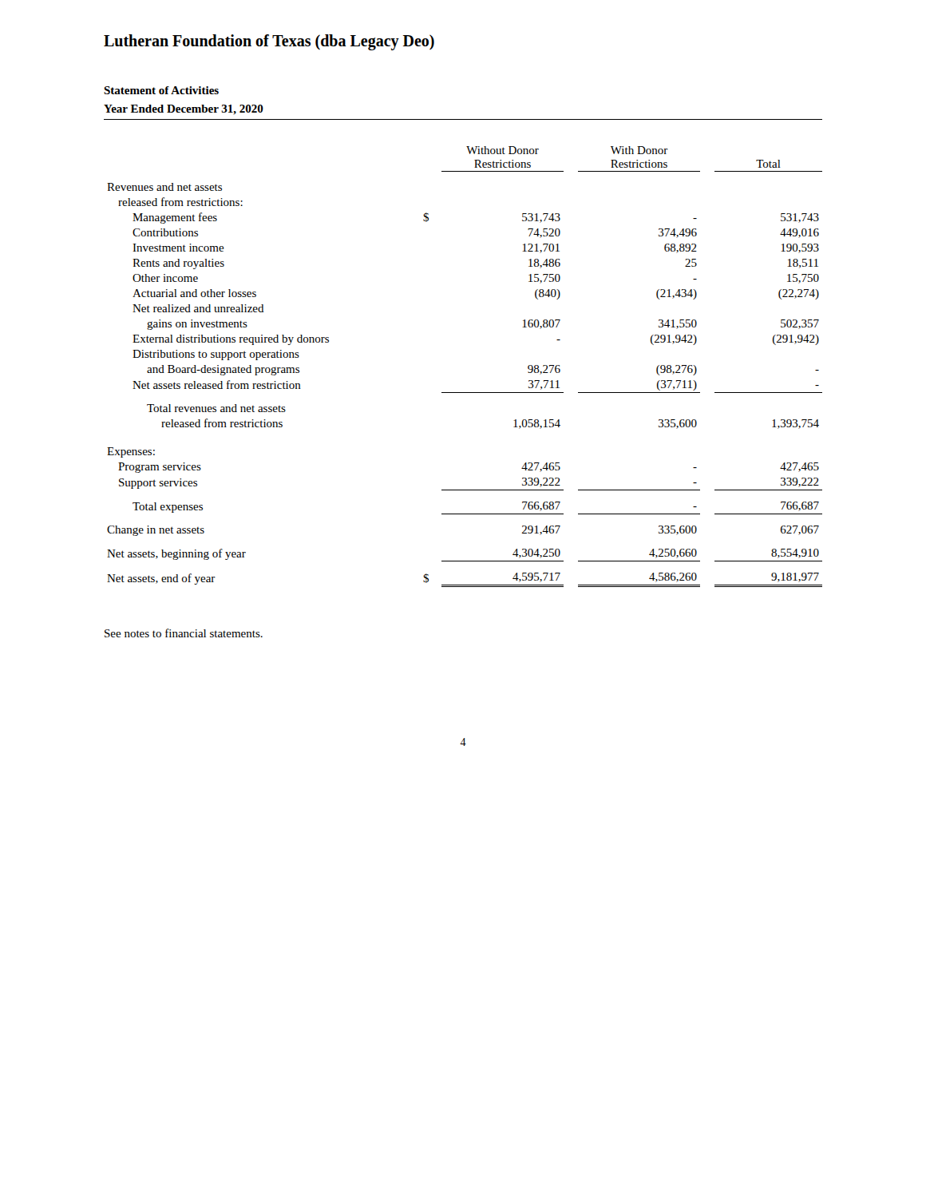Lutheran Foundation of Texas (dba Legacy Deo)
Statement of Activities
Year Ended December 31, 2020
| | | Without Donor | | With Donor | | |
| --- | --- | --- | --- | --- | --- | --- |
| | | Restrictions | | Restrictions | | Total |
| Revenues and net assets | | | | | | |
| released from restrictions: | | | | | | |
| Management fees | $ | 531,743 | | - | | 531,743 |
| Contributions | | 74,520 | | 374,496 | | 449,016 |
| Investment income | | 121,701 | | 68,892 | | 190,593 |
| Rents and royalties | | 18,486 | | 25 | | 18,511 |
| Other income | | 15,750 | | - | | 15,750 |
| Actuarial and other losses | | (840) | | (21,434) | | (22,274) |
| Net realized and unrealized | | | | | | |
| gains on investments | | 160,807 | | 341,550 | | 502,357 |
| External distributions required by donors | | - | | (291,942) | | (291,942) |
| Distributions to support operations | | | | | | |
| and Board-designated programs | | 98,276 | | (98,276) | | - |
| Net assets released from restriction | | 37,711 | | (37,711) | | - |
| Total revenues and net assets | | | | | | |
| released from restrictions | | 1,058,154 | | 335,600 | | 1,393,754 |
| Expenses: | | | | | | |
| Program services | | 427,465 | | - | | 427,465 |
| Support services | | 339,222 | | - | | 339,222 |
| Total expenses | | 766,687 | | - | | 766,687 |
| Change in net assets | | 291,467 | | 335,600 | | 627,067 |
| Net assets, beginning of year | | 4,304,250 | | 4,250,660 | | 8,554,910 |
| Net assets, end of year | $ | 4,595,717 | | 4,586,260 | | 9,181,977 |
See notes to financial statements.
4